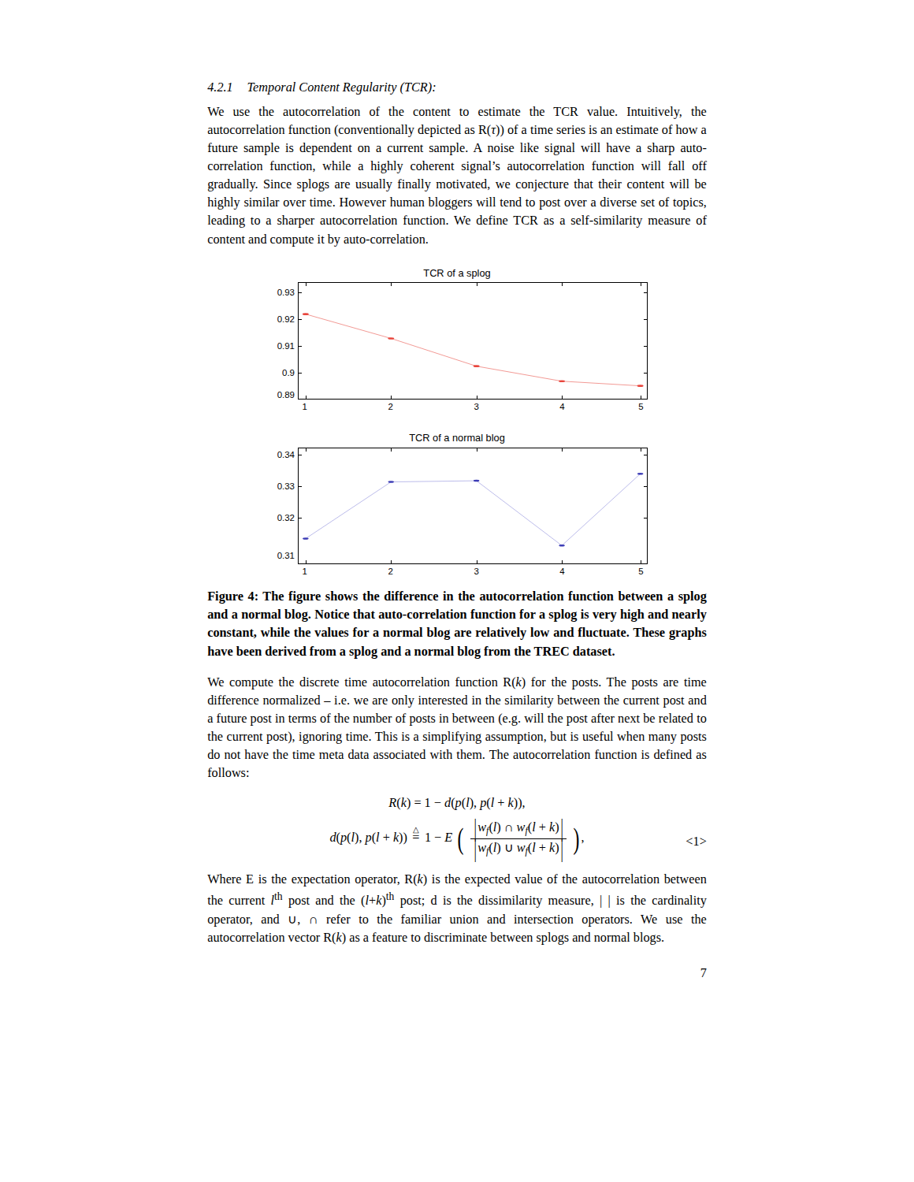4.2.1 Temporal Content Regularity (TCR):
We use the autocorrelation of the content to estimate the TCR value. Intuitively, the autocorrelation function (conventionally depicted as R(τ)) of a time series is an estimate of how a future sample is dependent on a current sample. A noise like signal will have a sharp auto-correlation function, while a highly coherent signal’s autocorrelation function will fall off gradually. Since splogs are usually finally motivated, we conjecture that their content will be highly similar over time. However human bloggers will tend to post over a diverse set of topics, leading to a sharper autocorrelation function. We define TCR as a self-similarity measure of content and compute it by auto-correlation.
TCR of a splog
0.93 0.92 0.91 0.9 0.89
1 2 3 4 5
TCR of a normal blog
0.34 0.33 0.32 0.31
1 2 3 4 5
Figure 4: The figure shows the difference in the autocorrelation function between a splog and a normal blog. Notice that auto-correlation function for a splog is very high and nearly constant, while the values for a normal blog are relatively low and fluctuate. These graphs have been derived from a splog and a normal blog from the TREC dataset.
We compute the discrete time autocorrelation function R(k) for the posts. The posts are time difference normalized – i.e. we are only interested in the similarity between the current post and a future post in terms of the number of posts in between (e.g. will the post after next be related to the current post), ignoring time. This is a simplifying assumption, but is useful when many posts do not have the time meta data associated with them. The autocorrelation function is defined as follows:
R(k) = 1 − d(p(l), p(l + k)), d(p(l), p(l + k)) △= 1 − E ( |wf(l) ∩ wf(l + k)| |wf(l) ∪ wf(l + k)| ), <1>
Where E is the expectation operator, R(k) is the expected value of the autocorrelation between the current lth post and the (l+k)th post; d is the dissimilarity measure, | | is the cardinality operator, and ∪, ∩ refer to the familiar union and intersection operators. We use the autocorrelation vector R(k) as a feature to discriminate between splogs and normal blogs.
7